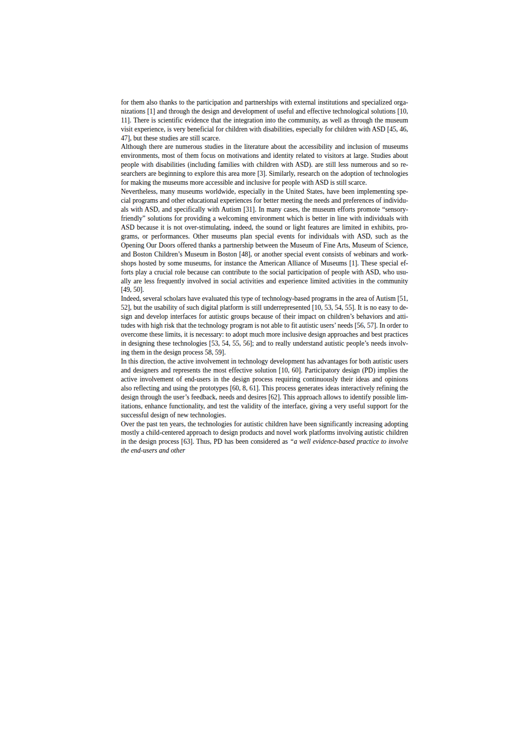for them also thanks to the participation and partnerships with external institutions and specialized organizations [1] and through the design and development of useful and effective technological solutions [10, 11]. There is scientific evidence that the integration into the community, as well as through the museum visit experience, is very beneficial for children with disabilities, especially for children with ASD [45, 46, 47], but these studies are still scarce.
Although there are numerous studies in the literature about the accessibility and inclusion of museums environments, most of them focus on motivations and identity related to visitors at large. Studies about people with disabilities (including families with children with ASD). are still less numerous and so researchers are beginning to explore this area more [3]. Similarly, research on the adoption of technologies for making the museums more accessible and inclusive for people with ASD is still scarce.
Nevertheless, many museums worldwide, especially in the United States, have been implementing special programs and other educational experiences for better meeting the needs and preferences of individuals with ASD, and specifically with Autism [31]. In many cases, the museum efforts promote “sensory-friendly” solutions for providing a welcoming environment which is better in line with individuals with ASD because it is not over-stimulating, indeed, the sound or light features are limited in exhibits, programs, or performances. Other museums plan special events for individuals with ASD, such as the Opening Our Doors offered thanks a partnership between the Museum of Fine Arts, Museum of Science, and Boston Children’s Museum in Boston [48], or another special event consists of webinars and workshops hosted by some museums, for instance the American Alliance of Museums [1]. These special efforts play a crucial role because can contribute to the social participation of people with ASD, who usually are less frequently involved in social activities and experience limited activities in the community [49, 50].
Indeed, several scholars have evaluated this type of technology-based programs in the area of Autism [51, 52], but the usability of such digital platform is still underrepresented [10, 53, 54, 55]. It is no easy to design and develop interfaces for autistic groups because of their impact on children’s behaviors and attitudes with high risk that the technology program is not able to fit autistic users’ needs [56, 57]. In order to overcome these limits, it is necessary: to adopt much more inclusive design approaches and best practices in designing these technologies [53, 54, 55, 56]; and to really understand autistic people’s needs involving them in the design process 58, 59].
In this direction, the active involvement in technology development has advantages for both autistic users and designers and represents the most effective solution [10, 60]. Participatory design (PD) implies the active involvement of end-users in the design process requiring continuously their ideas and opinions also reflecting and using the prototypes [60, 8, 61]. This process generates ideas interactively refining the design through the user’s feedback, needs and desires [62]. This approach allows to identify possible limitations, enhance functionality, and test the validity of the interface, giving a very useful support for the successful design of new technologies.
Over the past ten years, the technologies for autistic children have been significantly increasing adopting mostly a child-centered approach to design products and novel work platforms involving autistic children in the design process [63]. Thus, PD has been considered as “a well evidence-based practice to involve the end-users and other